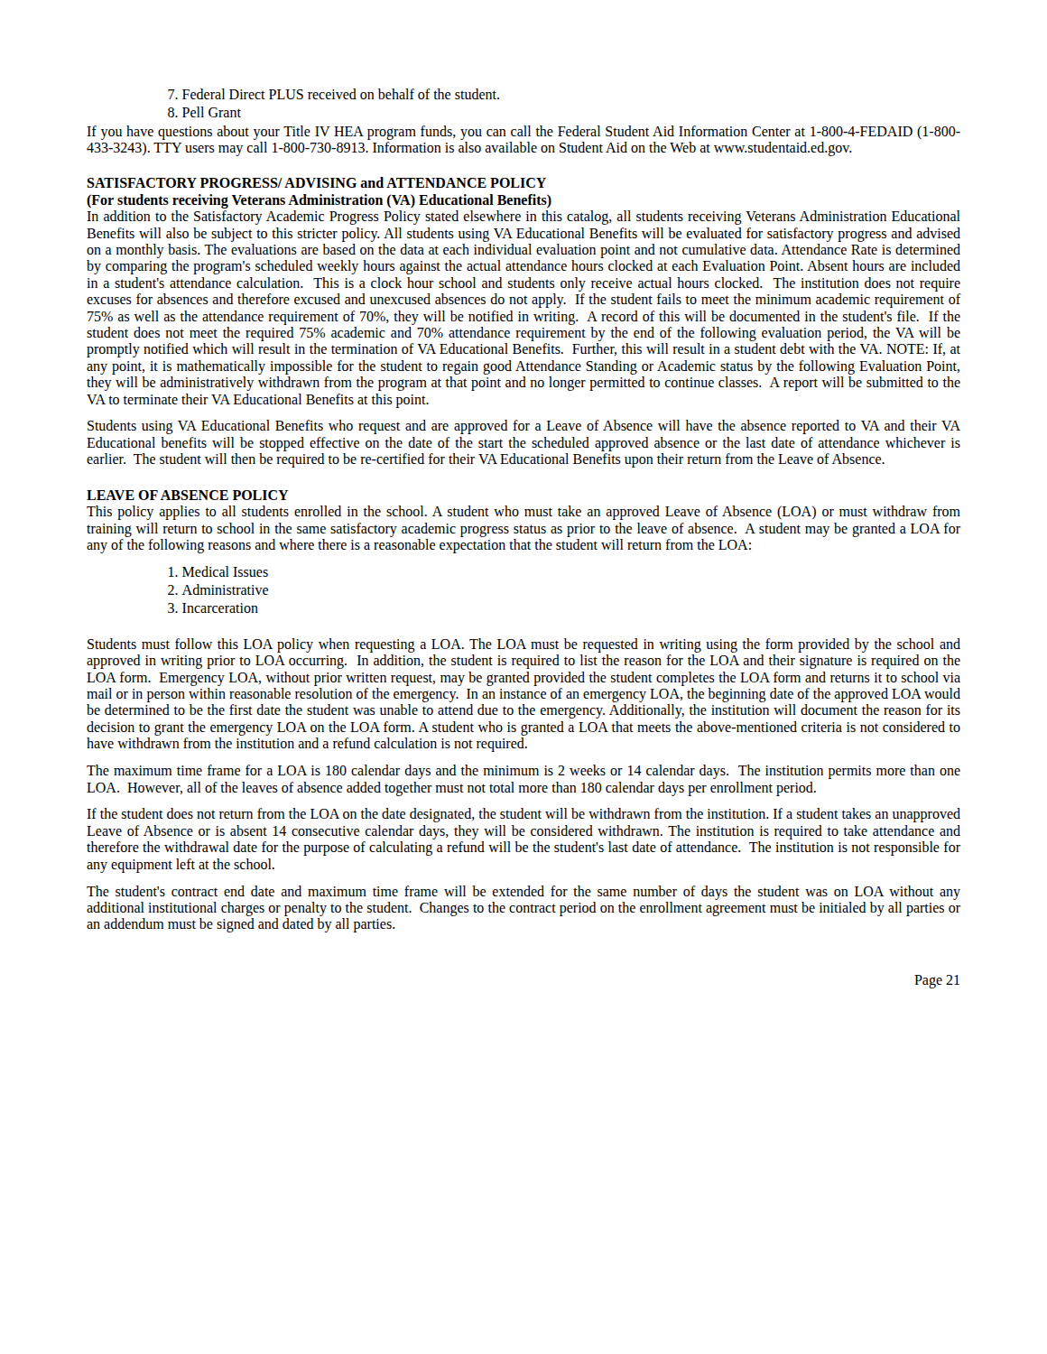Federal Direct PLUS received on behalf of the student.
Pell Grant
If you have questions about your Title IV HEA program funds, you can call the Federal Student Aid Information Center at 1-800-4-FEDAID (1-800-433-3243). TTY users may call 1-800-730-8913. Information is also available on Student Aid on the Web at www.studentaid.ed.gov.
SATISFACTORY PROGRESS/ ADVISING and ATTENDANCE POLICY
(For students receiving Veterans Administration (VA) Educational Benefits)
In addition to the Satisfactory Academic Progress Policy stated elsewhere in this catalog, all students receiving Veterans Administration Educational Benefits will also be subject to this stricter policy. All students using VA Educational Benefits will be evaluated for satisfactory progress and advised on a monthly basis. The evaluations are based on the data at each individual evaluation point and not cumulative data. Attendance Rate is determined by comparing the program's scheduled weekly hours against the actual attendance hours clocked at each Evaluation Point. Absent hours are included in a student's attendance calculation. This is a clock hour school and students only receive actual hours clocked. The institution does not require excuses for absences and therefore excused and unexcused absences do not apply. If the student fails to meet the minimum academic requirement of 75% as well as the attendance requirement of 70%, they will be notified in writing. A record of this will be documented in the student's file. If the student does not meet the required 75% academic and 70% attendance requirement by the end of the following evaluation period, the VA will be promptly notified which will result in the termination of VA Educational Benefits. Further, this will result in a student debt with the VA. NOTE: If, at any point, it is mathematically impossible for the student to regain good Attendance Standing or Academic status by the following Evaluation Point, they will be administratively withdrawn from the program at that point and no longer permitted to continue classes. A report will be submitted to the VA to terminate their VA Educational Benefits at this point.
Students using VA Educational Benefits who request and are approved for a Leave of Absence will have the absence reported to VA and their VA Educational benefits will be stopped effective on the date of the start the scheduled approved absence or the last date of attendance whichever is earlier. The student will then be required to be re-certified for their VA Educational Benefits upon their return from the Leave of Absence.
LEAVE OF ABSENCE POLICY
This policy applies to all students enrolled in the school. A student who must take an approved Leave of Absence (LOA) or must withdraw from training will return to school in the same satisfactory academic progress status as prior to the leave of absence. A student may be granted a LOA for any of the following reasons and where there is a reasonable expectation that the student will return from the LOA:
Medical Issues
Administrative
Incarceration
Students must follow this LOA policy when requesting a LOA. The LOA must be requested in writing using the form provided by the school and approved in writing prior to LOA occurring. In addition, the student is required to list the reason for the LOA and their signature is required on the LOA form. Emergency LOA, without prior written request, may be granted provided the student completes the LOA form and returns it to school via mail or in person within reasonable resolution of the emergency. In an instance of an emergency LOA, the beginning date of the approved LOA would be determined to be the first date the student was unable to attend due to the emergency. Additionally, the institution will document the reason for its decision to grant the emergency LOA on the LOA form. A student who is granted a LOA that meets the above-mentioned criteria is not considered to have withdrawn from the institution and a refund calculation is not required.
The maximum time frame for a LOA is 180 calendar days and the minimum is 2 weeks or 14 calendar days. The institution permits more than one LOA. However, all of the leaves of absence added together must not total more than 180 calendar days per enrollment period.
If the student does not return from the LOA on the date designated, the student will be withdrawn from the institution. If a student takes an unapproved Leave of Absence or is absent 14 consecutive calendar days, they will be considered withdrawn. The institution is required to take attendance and therefore the withdrawal date for the purpose of calculating a refund will be the student's last date of attendance. The institution is not responsible for any equipment left at the school.
The student's contract end date and maximum time frame will be extended for the same number of days the student was on LOA without any additional institutional charges or penalty to the student. Changes to the contract period on the enrollment agreement must be initialed by all parties or an addendum must be signed and dated by all parties.
Page 21